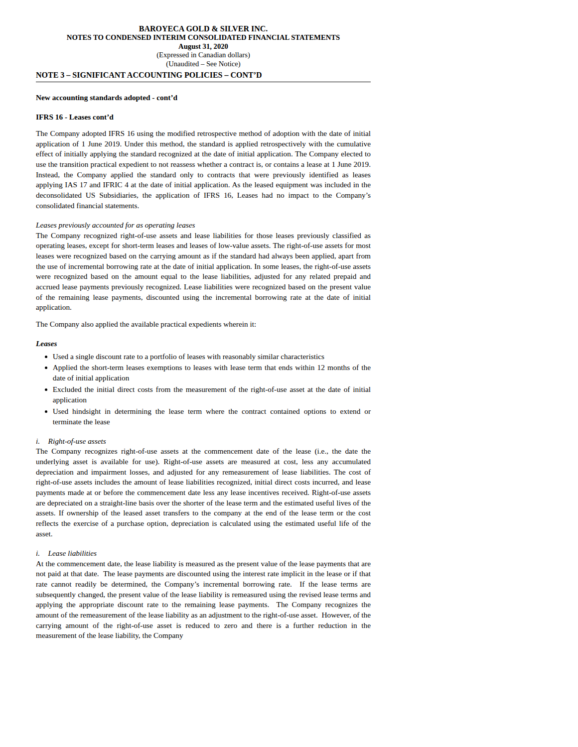BAROYECA GOLD & SILVER INC.
NOTES TO CONDENSED INTERIM CONSOLIDATED FINANCIAL STATEMENTS
August 31, 2020
(Expressed in Canadian dollars)
(Unaudited – See Notice)
NOTE 3 – SIGNIFICANT ACCOUNTING POLICIES – CONT’D
New accounting standards adopted - cont’d
IFRS 16 - Leases cont’d
The Company adopted IFRS 16 using the modified retrospective method of adoption with the date of initial application of 1 June 2019. Under this method, the standard is applied retrospectively with the cumulative effect of initially applying the standard recognized at the date of initial application. The Company elected to use the transition practical expedient to not reassess whether a contract is, or contains a lease at 1 June 2019. Instead, the Company applied the standard only to contracts that were previously identified as leases applying IAS 17 and IFRIC 4 at the date of initial application. As the leased equipment was included in the deconsolidated US Subsidiaries, the application of IFRS 16, Leases had no impact to the Company’s consolidated financial statements.
Leases previously accounted for as operating leases
The Company recognized right-of-use assets and lease liabilities for those leases previously classified as operating leases, except for short-term leases and leases of low-value assets. The right-of-use assets for most leases were recognized based on the carrying amount as if the standard had always been applied, apart from the use of incremental borrowing rate at the date of initial application. In some leases, the right-of-use assets were recognized based on the amount equal to the lease liabilities, adjusted for any related prepaid and accrued lease payments previously recognized. Lease liabilities were recognized based on the present value of the remaining lease payments, discounted using the incremental borrowing rate at the date of initial application.
The Company also applied the available practical expedients wherein it:
Leases
Used a single discount rate to a portfolio of leases with reasonably similar characteristics
Applied the short-term leases exemptions to leases with lease term that ends within 12 months of the date of initial application
Excluded the initial direct costs from the measurement of the right-of-use asset at the date of initial application
Used hindsight in determining the lease term where the contract contained options to extend or terminate the lease
i. Right-of-use assets
The Company recognizes right-of-use assets at the commencement date of the lease (i.e., the date the underlying asset is available for use). Right-of-use assets are measured at cost, less any accumulated depreciation and impairment losses, and adjusted for any remeasurement of lease liabilities. The cost of right-of-use assets includes the amount of lease liabilities recognized, initial direct costs incurred, and lease payments made at or before the commencement date less any lease incentives received. Right-of-use assets are depreciated on a straight-line basis over the shorter of the lease term and the estimated useful lives of the assets. If ownership of the leased asset transfers to the company at the end of the lease term or the cost reflects the exercise of a purchase option, depreciation is calculated using the estimated useful life of the asset.
i. Lease liabilities
At the commencement date, the lease liability is measured as the present value of the lease payments that are not paid at that date. The lease payments are discounted using the interest rate implicit in the lease or if that rate cannot readily be determined, the Company’s incremental borrowing rate. If the lease terms are subsequently changed, the present value of the lease liability is remeasured using the revised lease terms and applying the appropriate discount rate to the remaining lease payments. The Company recognizes the amount of the remeasurement of the lease liability as an adjustment to the right-of-use asset. However, of the carrying amount of the right-of-use asset is reduced to zero and there is a further reduction in the measurement of the lease liability, the Company